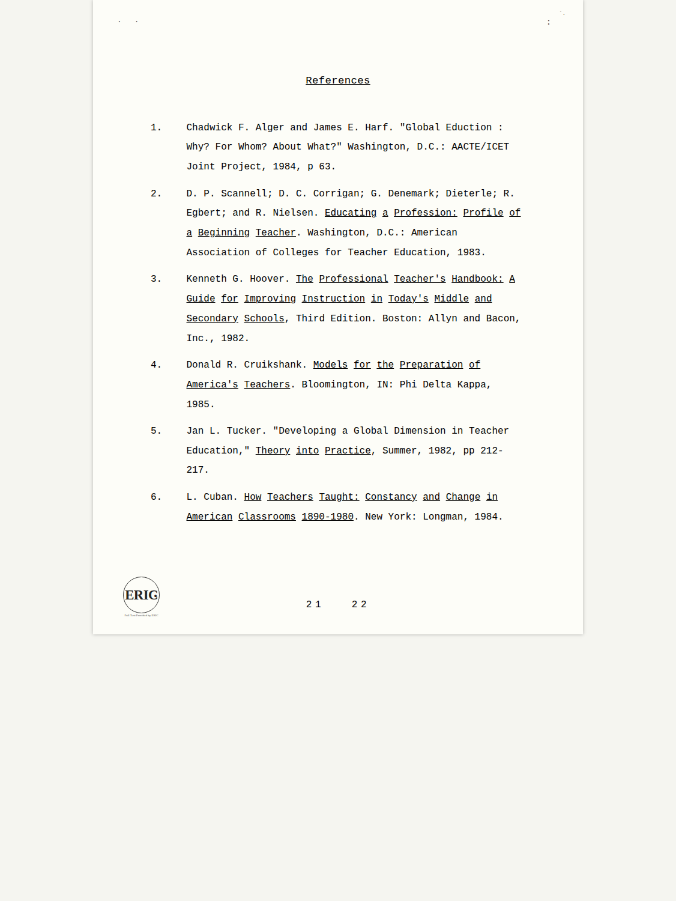. .
:
`.
References
1. Chadwick F. Alger and James E. Harf. "Global Eduction : Why? For Whom? About What?" Washington, D.C.: AACTE/ICET Joint Project, 1984, p 63.
2. D. P. Scannell; D. C. Corrigan; G. Denemark; Dieterle; R. Egbert; and R. Nielsen. Educating a Profession: Profile of a Beginning Teacher. Washington, D.C.: American Association of Colleges for Teacher Education, 1983.
3. Kenneth G. Hoover. The Professional Teacher's Handbook: A Guide for Improving Instruction in Today's Middle and Secondary Schools, Third Edition. Boston: Allyn and Bacon, Inc., 1982.
4. Donald R. Cruikshank. Models for the Preparation of America's Teachers. Bloomington, IN: Phi Delta Kappa, 1985.
5. Jan L. Tucker. "Developing a Global Dimension in Teacher Education," Theory into Practice, Summer, 1982, pp 212-217.
6. L. Cuban. How Teachers Taught: Constancy and Change in American Classrooms 1890-1980. New York: Longman, 1984.
21 22
ERIC●
Full Text Provided by ERIC